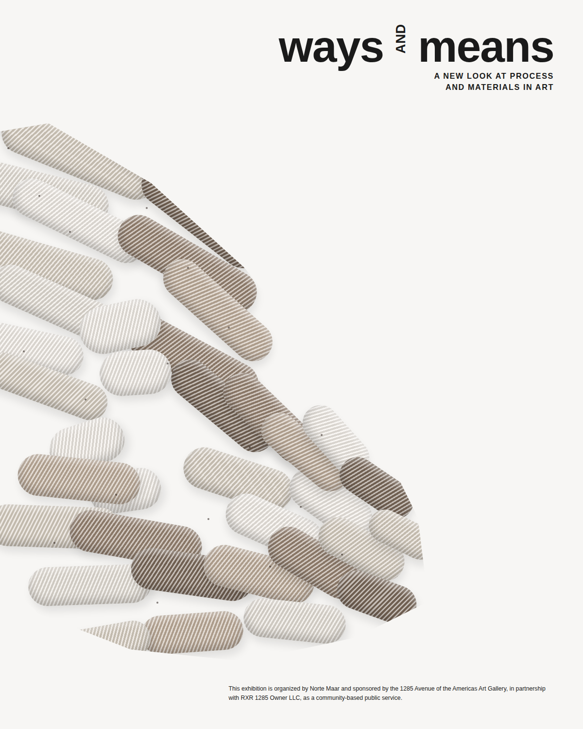ways AND and means
A New Look at Process and Materials in Art
This exhibition is organized by Norte Maar and sponsored by the 1285 Avenue of the Americas Art Gallery, in partnership with RXR 1285 Owner LLC, as a community-based public service.